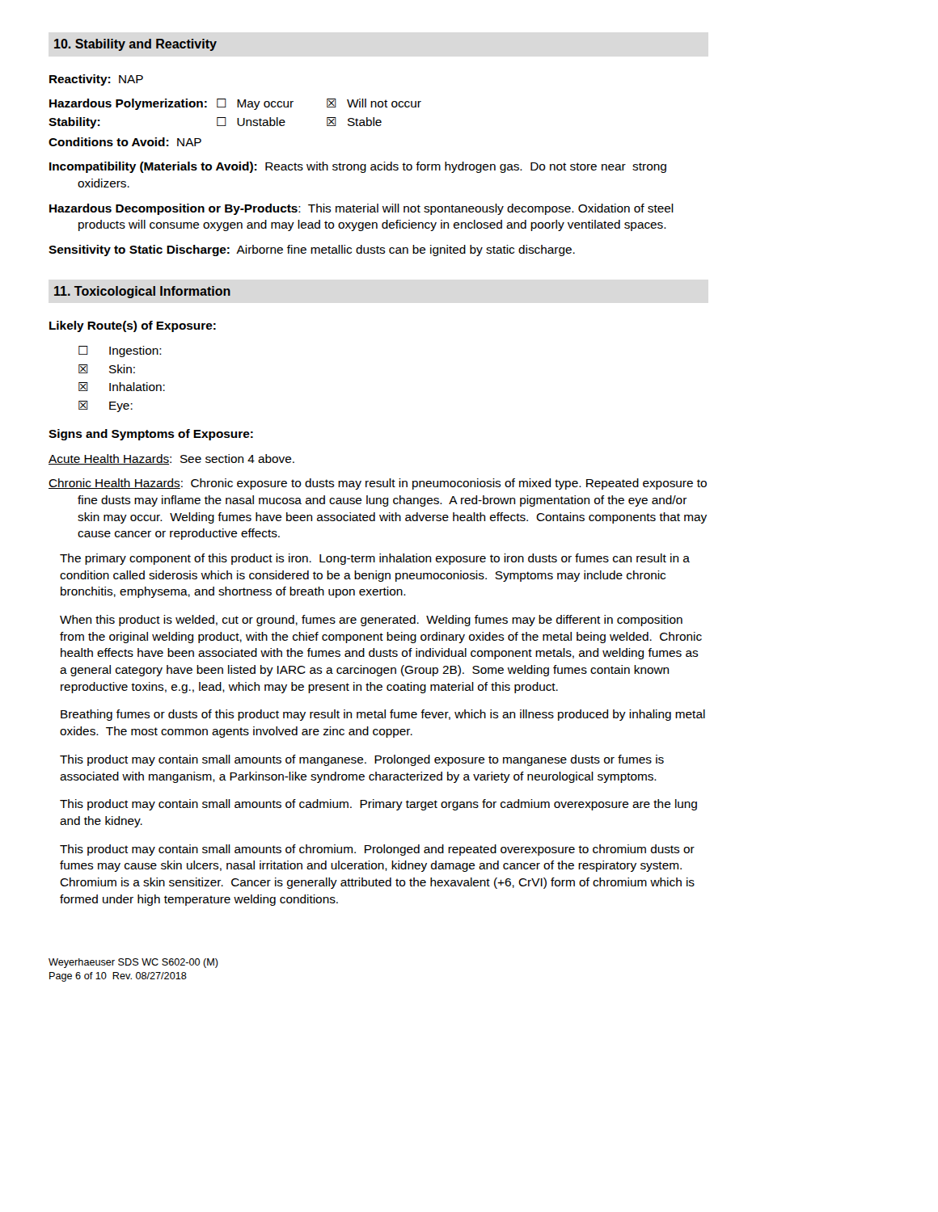10. Stability and Reactivity
Reactivity: NAP
| Hazardous Polymerization: | ☐ May occur | ☒ Will not occur |
| Stability: | ☐ Unstable | ☒ Stable |
Conditions to Avoid: NAP
Incompatibility (Materials to Avoid): Reacts with strong acids to form hydrogen gas. Do not store near strong oxidizers.
Hazardous Decomposition or By-Products: This material will not spontaneously decompose. Oxidation of steel products will consume oxygen and may lead to oxygen deficiency in enclosed and poorly ventilated spaces.
Sensitivity to Static Discharge: Airborne fine metallic dusts can be ignited by static discharge.
11. Toxicological Information
Likely Route(s) of Exposure:
☐ Ingestion:
☒ Skin:
☒ Inhalation:
☒ Eye:
Signs and Symptoms of Exposure:
Acute Health Hazards: See section 4 above.
Chronic Health Hazards: Chronic exposure to dusts may result in pneumoconiosis of mixed type. Repeated exposure to fine dusts may inflame the nasal mucosa and cause lung changes. A red-brown pigmentation of the eye and/or skin may occur. Welding fumes have been associated with adverse health effects. Contains components that may cause cancer or reproductive effects.
The primary component of this product is iron. Long-term inhalation exposure to iron dusts or fumes can result in a condition called siderosis which is considered to be a benign pneumoconiosis. Symptoms may include chronic bronchitis, emphysema, and shortness of breath upon exertion.
When this product is welded, cut or ground, fumes are generated. Welding fumes may be different in composition from the original welding product, with the chief component being ordinary oxides of the metal being welded. Chronic health effects have been associated with the fumes and dusts of individual component metals, and welding fumes as a general category have been listed by IARC as a carcinogen (Group 2B). Some welding fumes contain known reproductive toxins, e.g., lead, which may be present in the coating material of this product.
Breathing fumes or dusts of this product may result in metal fume fever, which is an illness produced by inhaling metal oxides. The most common agents involved are zinc and copper.
This product may contain small amounts of manganese. Prolonged exposure to manganese dusts or fumes is associated with manganism, a Parkinson-like syndrome characterized by a variety of neurological symptoms.
This product may contain small amounts of cadmium. Primary target organs for cadmium overexposure are the lung and the kidney.
This product may contain small amounts of chromium. Prolonged and repeated overexposure to chromium dusts or fumes may cause skin ulcers, nasal irritation and ulceration, kidney damage and cancer of the respiratory system. Chromium is a skin sensitizer. Cancer is generally attributed to the hexavalent (+6, CrVI) form of chromium which is formed under high temperature welding conditions.
Weyerhaeuser SDS WC S602-00 (M)
Page 6 of 10 Rev. 08/27/2018